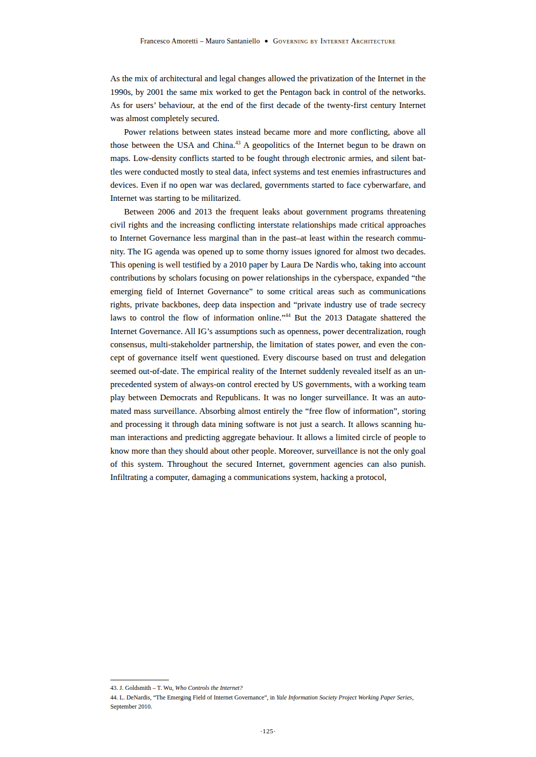Francesco Amoretti – Mauro Santaniello●Governing by Internet Architecture
As the mix of architectural and legal changes allowed the privatization of the Internet in the 1990s, by 2001 the same mix worked to get the Pentagon back in control of the networks. As for users’ behaviour, at the end of the first decade of the twenty-first century Internet was almost completely secured.
Power relations between states instead became more and more conflicting, above all those between the USA and China.43 A geopolitics of the Internet begun to be drawn on maps. Low-density conflicts started to be fought through electronic armies, and silent battles were conducted mostly to steal data, infect systems and test enemies infrastructures and devices. Even if no open war was declared, governments started to face cyberwarfare, and Internet was starting to be militarized.
Between 2006 and 2013 the frequent leaks about government programs threatening civil rights and the increasing conflicting interstate relationships made critical approaches to Internet Governance less marginal than in the past–at least within the research community. The IG agenda was opened up to some thorny issues ignored for almost two decades. This opening is well testified by a 2010 paper by Laura De Nardis who, taking into account contributions by scholars focusing on power relationships in the cyberspace, expanded “the emerging field of Internet Governance” to some critical areas such as communications rights, private backbones, deep data inspection and “private industry use of trade secrecy laws to control the flow of information online.”44 But the 2013 Datagate shattered the Internet Governance. All IG’s assumptions such as openness, power decentralization, rough consensus, multi-stakeholder partnership, the limitation of states power, and even the concept of governance itself went questioned. Every discourse based on trust and delegation seemed out-of-date. The empirical reality of the Internet suddenly revealed itself as an unprecedented system of always-on control erected by US governments, with a working team play between Democrats and Republicans. It was no longer surveillance. It was an automated mass surveillance. Absorbing almost entirely the “free flow of information”, storing and processing it through data mining software is not just a search. It allows scanning human interactions and predicting aggregate behaviour. It allows a limited circle of people to know more than they should about other people. Moreover, surveillance is not the only goal of this system. Throughout the secured Internet, government agencies can also punish. Infiltrating a computer, damaging a communications system, hacking a protocol,
43. J. Goldsmith – T. Wu, Who Controls the Internet?
44. L. DeNardis, “The Emerging Field of Internet Governance”, in Yale Information Society Project Working Paper Series, September 2010.
·125·